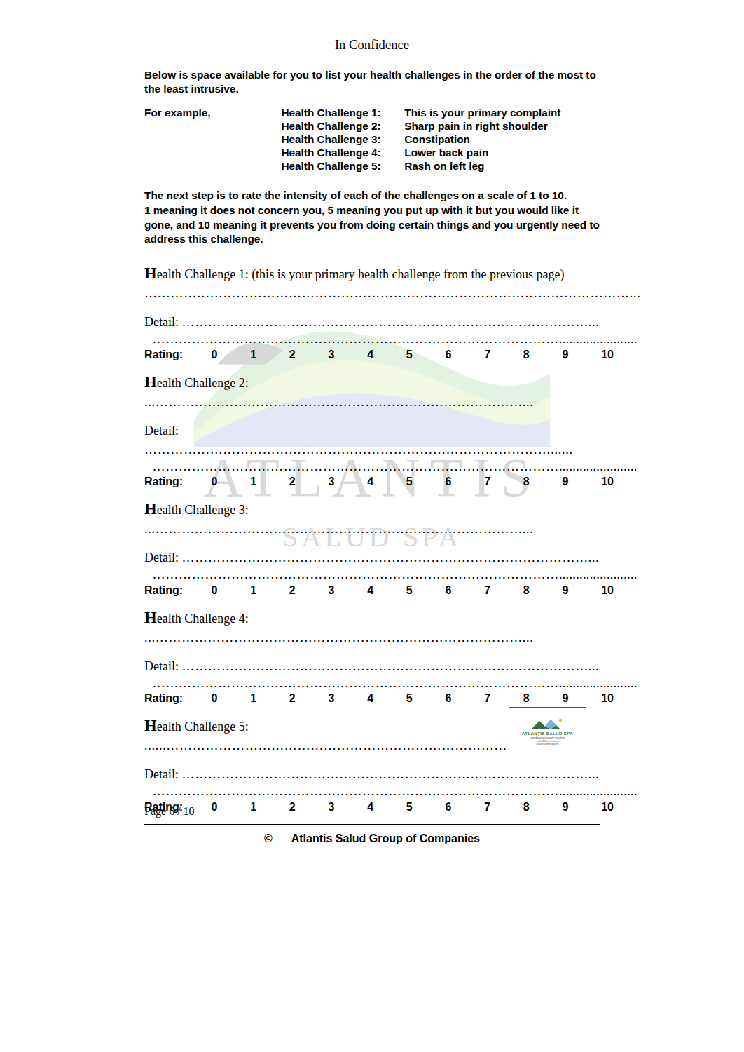ATLANTIS
SALUD SPA
In Confidence
Below is space available for you to list your health challenges in the order of the most to the least intrusive.
| For example , | Health Challenge 1: | This is your primary complaint |
| | Health Challenge 2: | Sharp pain in right shoulder |
| | Health Challenge 3: | Constipation |
| | Health Challenge 4: | Lower back pain |
| | Health Challenge 5: | Rash on left leg |
The next step is to rate the intensity of each of the challenges on a scale of 1 to 10.
1 meaning it does not concern you, 5 meaning you put up with it but you would like it gone, and 10 meaning it prevents you from doing certain things and you urgently need to address this challenge.
Health Challenge 1: (this is your primary health challenge from the previous page)
…………………………………………………………………………………………………...
Detail: …………………………………………………………………………………...
………………………………………………………………………………….......................
Rating: 012345678910
Health Challenge 2: ...…………………………………………………………………………...
Detail: …………………………………………………………………………………......
………………………………………………………………………………….......................
Rating: 012345678910
Health Challenge 3: ...…………………………………………………………………………...
Detail: …………………………………………………………………………………...
………………………………………………………………………………….......................
Rating: 012345678910
Health Challenge 4: ...…………………………………………………………………………...
Detail: …………………………………………………………………………………...
………………………………………………………………………………….......................
Rating: 012345678910
Health Challenge 5: ......…………………………………………………………………………...
Detail: …………………………………………………………………………………...
………………………………………………………………………………….......................
Rating: 012345678910
ATLANTIS SALUD SPA
combining ancient wisdom
with 21st century
natural therapies
Page 6 / 10
©Atlantis Salud Group of Companies